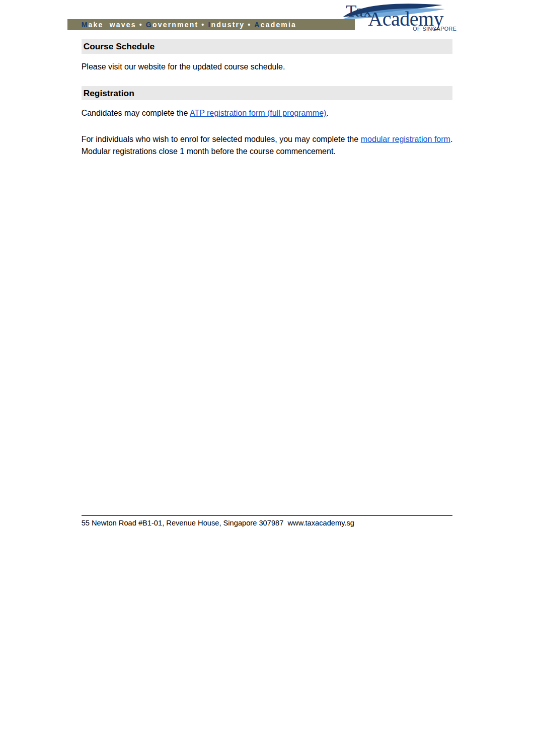Make waves•Government•Industry•Academia
Tax Academy OF SINGAPORE
Course Schedule
Please visit our website for the updated course schedule.
Registration
Candidates may complete the ATP registration form (full programme).
For individuals who wish to enrol for selected modules, you may complete the modular registration form. Modular registrations close 1 month before the course commencement.
55 Newton Road #B1-01, Revenue House, Singapore 307987 www.taxacademy.sg